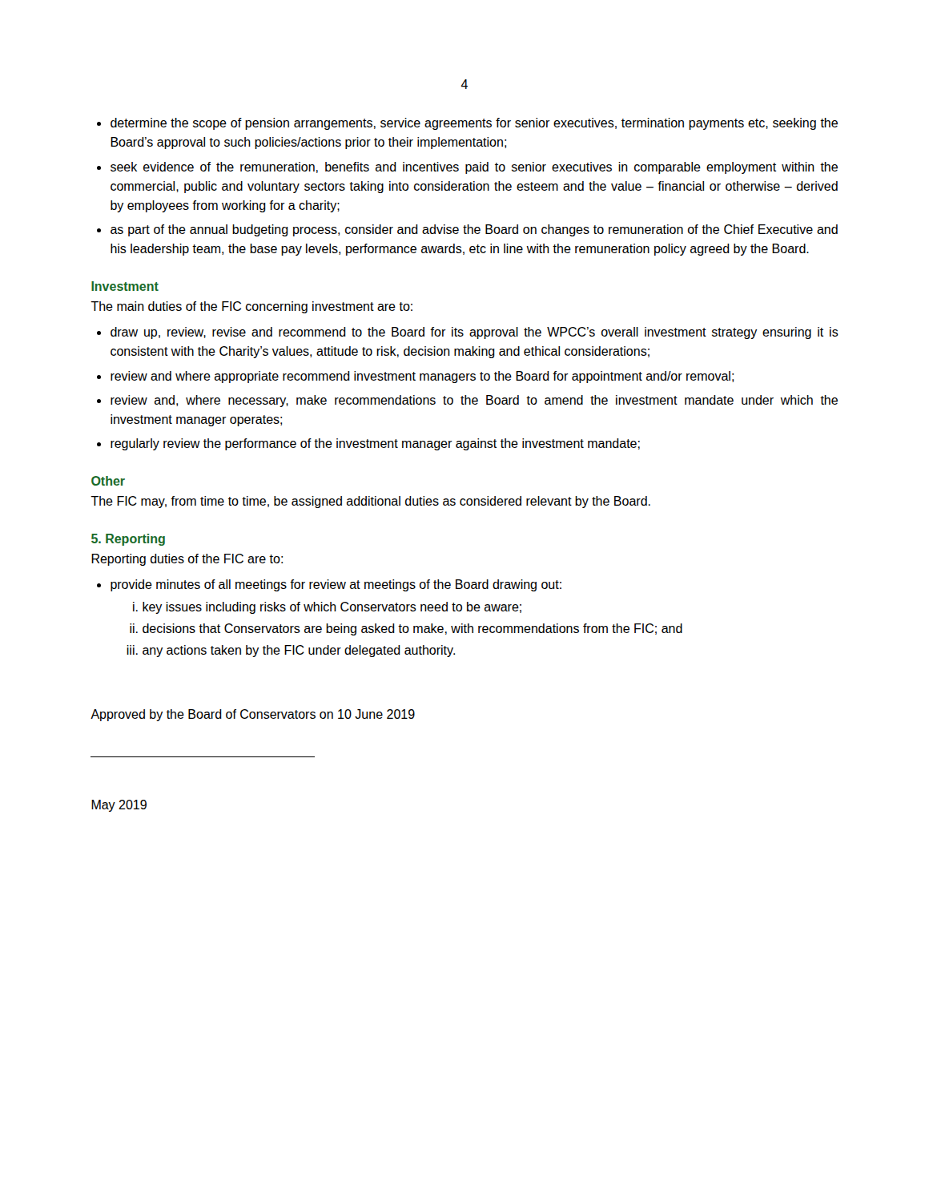4
determine the scope of pension arrangements, service agreements for senior executives, termination payments etc, seeking the Board’s approval to such policies/actions prior to their implementation;
seek evidence of the remuneration, benefits and incentives paid to senior executives in comparable employment within the commercial, public and voluntary sectors taking into consideration the esteem and the value – financial or otherwise – derived by employees from working for a charity;
as part of the annual budgeting process, consider and advise the Board on changes to remuneration of the Chief Executive and his leadership team, the base pay levels, performance awards, etc in line with the remuneration policy agreed by the Board.
Investment
The main duties of the FIC concerning investment are to:
draw up, review, revise and recommend to the Board for its approval the WPCC’s overall investment strategy ensuring it is consistent with the Charity’s values, attitude to risk, decision making and ethical considerations;
review and where appropriate recommend investment managers to the Board for appointment and/or removal;
review and, where necessary, make recommendations to the Board to amend the investment mandate under which the investment manager operates;
regularly review the performance of the investment manager against the investment mandate;
Other
The FIC may, from time to time, be assigned additional duties as considered relevant by the Board.
5. Reporting
Reporting duties of the FIC are to:
provide minutes of all meetings for review at meetings of the Board drawing out:
key issues including risks of which Conservators need to be aware;
decisions that Conservators are being asked to make, with recommendations from the FIC; and
any actions taken by the FIC under delegated authority.
Approved by the Board of Conservators on 10 June 2019
May 2019